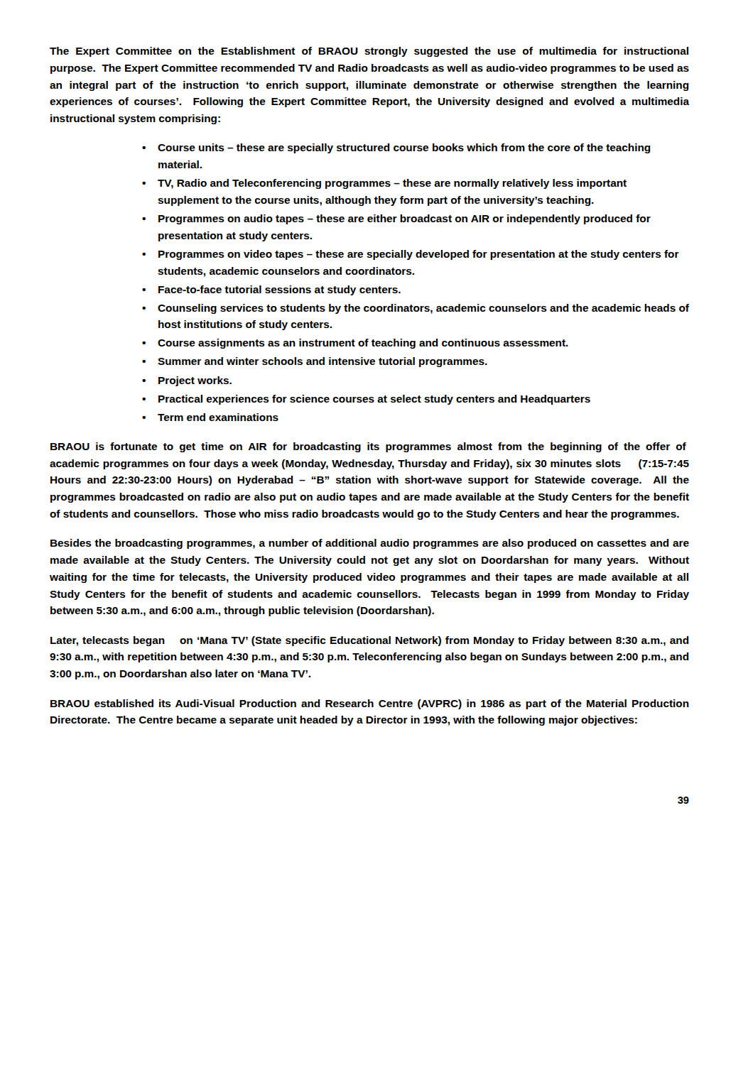The Expert Committee on the Establishment of BRAOU strongly suggested the use of multimedia for instructional purpose. The Expert Committee recommended TV and Radio broadcasts as well as audio-video programmes to be used as an integral part of the instruction ‘to enrich support, illuminate demonstrate or otherwise strengthen the learning experiences of courses’. Following the Expert Committee Report, the University designed and evolved a multimedia instructional system comprising:
Course units – these are specially structured course books which from the core of the teaching material.
TV, Radio and Teleconferencing programmes – these are normally relatively less important supplement to the course units, although they form part of the university’s teaching.
Programmes on audio tapes – these are either broadcast on AIR or independently produced for presentation at study centers.
Programmes on video tapes – these are specially developed for presentation at the study centers for students, academic counselors and coordinators.
Face-to-face tutorial sessions at study centers.
Counseling services to students by the coordinators, academic counselors and the academic heads of host institutions of study centers.
Course assignments as an instrument of teaching and continuous assessment.
Summer and winter schools and intensive tutorial programmes.
Project works.
Practical experiences for science courses at select study centers and Headquarters
Term end examinations
BRAOU is fortunate to get time on AIR for broadcasting its programmes almost from the beginning of the offer of academic programmes on four days a week (Monday, Wednesday, Thursday and Friday), six 30 minutes slots (7:15-7:45 Hours and 22:30-23:00 Hours) on Hyderabad – “B” station with short-wave support for Statewide coverage. All the programmes broadcasted on radio are also put on audio tapes and are made available at the Study Centers for the benefit of students and counsellors. Those who miss radio broadcasts would go to the Study Centers and hear the programmes.
Besides the broadcasting programmes, a number of additional audio programmes are also produced on cassettes and are made available at the Study Centers. The University could not get any slot on Doordarshan for many years. Without waiting for the time for telecasts, the University produced video programmes and their tapes are made available at all Study Centers for the benefit of students and academic counsellors. Telecasts began in 1999 from Monday to Friday between 5:30 a.m., and 6:00 a.m., through public television (Doordarshan).
Later, telecasts began on ‘Mana TV’ (State specific Educational Network) from Monday to Friday between 8:30 a.m., and 9:30 a.m., with repetition between 4:30 p.m., and 5:30 p.m. Teleconferencing also began on Sundays between 2:00 p.m., and 3:00 p.m., on Doordarshan also later on ‘Mana TV’.
BRAOU established its Audi-Visual Production and Research Centre (AVPRC) in 1986 as part of the Material Production Directorate. The Centre became a separate unit headed by a Director in 1993, with the following major objectives:
39